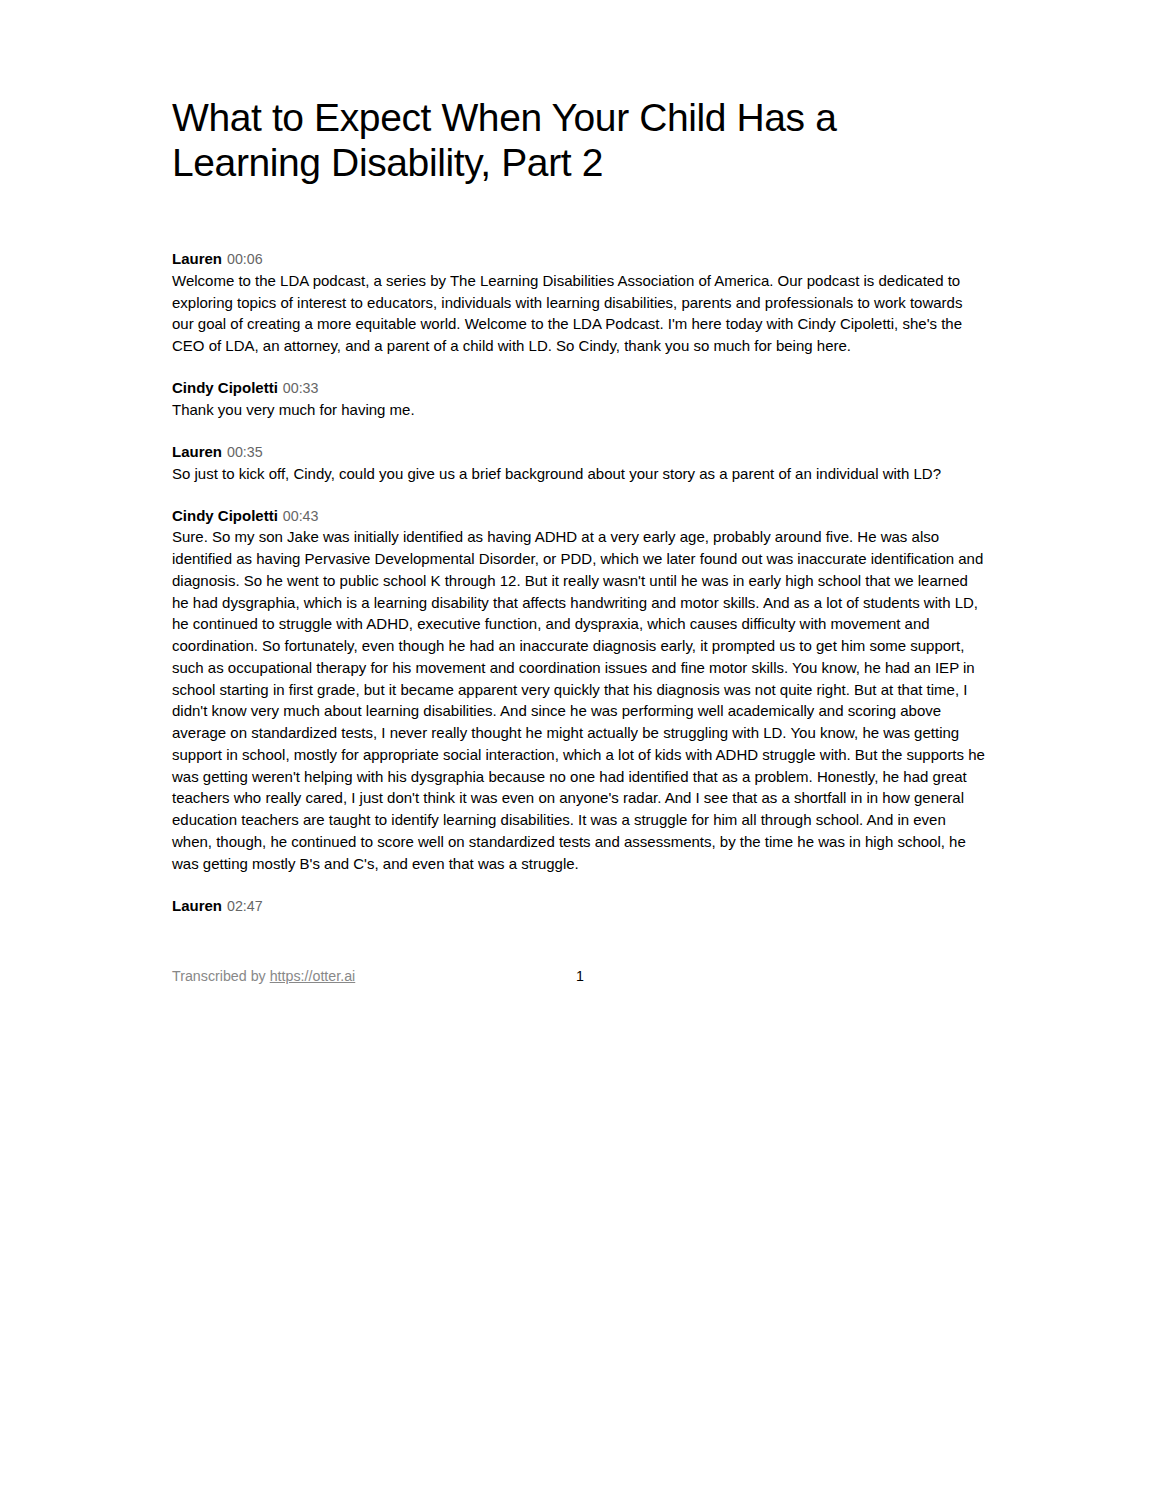What to Expect When Your Child Has a Learning Disability, Part 2
Lauren 00:06
Welcome to the LDA podcast, a series by The Learning Disabilities Association of America. Our podcast is dedicated to exploring topics of interest to educators, individuals with learning disabilities, parents and professionals to work towards our goal of creating a more equitable world. Welcome to the LDA Podcast. I'm here today with Cindy Cipoletti, she's the CEO of LDA, an attorney, and a parent of a child with LD. So Cindy, thank you so much for being here.
Cindy Cipoletti 00:33
Thank you very much for having me.
Lauren 00:35
So just to kick off, Cindy, could you give us a brief background about your story as a parent of an individual with LD?
Cindy Cipoletti 00:43
Sure. So my son Jake was initially identified as having ADHD at a very early age, probably around five. He was also identified as having Pervasive Developmental Disorder, or PDD, which we later found out was inaccurate identification and diagnosis. So he went to public school K through 12. But it really wasn't until he was in early high school that we learned he had dysgraphia, which is a learning disability that affects handwriting and motor skills. And as a lot of students with LD, he continued to struggle with ADHD, executive function, and dyspraxia, which causes difficulty with movement and coordination. So fortunately, even though he had an inaccurate diagnosis early, it prompted us to get him some support, such as occupational therapy for his movement and coordination issues and fine motor skills. You know, he had an IEP in school starting in first grade, but it became apparent very quickly that his diagnosis was not quite right. But at that time, I didn't know very much about learning disabilities. And since he was performing well academically and scoring above average on standardized tests, I never really thought he might actually be struggling with LD. You know, he was getting support in school, mostly for appropriate social interaction, which a lot of kids with ADHD struggle with. But the supports he was getting weren't helping with his dysgraphia because no one had identified that as a problem. Honestly, he had great teachers who really cared, I just don't think it was even on anyone's radar. And I see that as a shortfall in in how general education teachers are taught to identify learning disabilities. It was a struggle for him all through school. And in even when, though, he continued to score well on standardized tests and assessments, by the time he was in high school, he was getting mostly B's and C's, and even that was a struggle.
Lauren 02:47
Transcribed by https://otter.ai
1